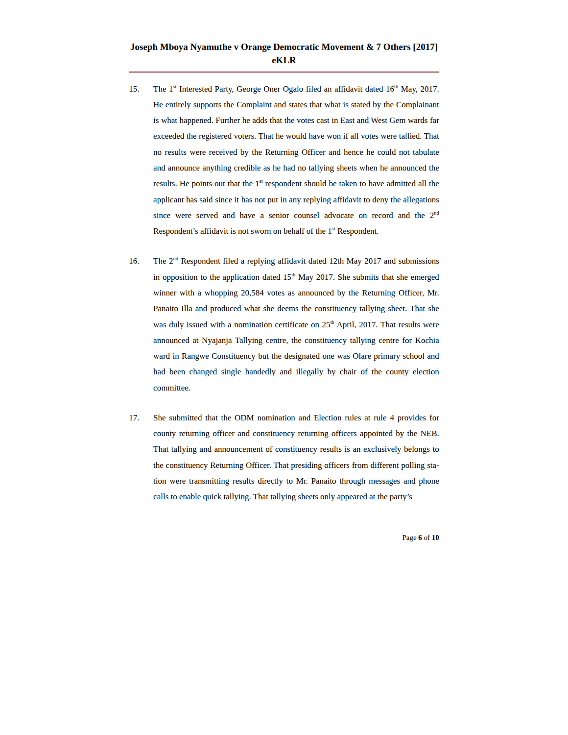Joseph Mboya Nyamuthe v Orange Democratic Movement & 7 Others [2017] eKLR
15. The 1st Interested Party, George Oner Ogalo filed an affidavit dated 16th May, 2017. He entirely supports the Complaint and states that what is stated by the Complainant is what happened. Further he adds that the votes cast in East and West Gem wards far exceeded the registered voters. That he would have won if all votes were tallied. That no results were received by the Returning Officer and hence he could not tabulate and announce anything credible as he had no tallying sheets when he announced the results. He points out that the 1st respondent should be taken to have admitted all the applicant has said since it has not put in any replying affidavit to deny the allegations since were served and have a senior counsel advocate on record and the 2nd Respondent’s affidavit is not sworn on behalf of the 1st Respondent.
16. The 2nd Respondent filed a replying affidavit dated 12th May 2017 and submissions in opposition to the application dated 15th May 2017. She submits that she emerged winner with a whopping 20,584 votes as announced by the Returning Officer, Mr. Panaito Illa and produced what she deems the constituency tallying sheet. That she was duly issued with a nomination certificate on 25th April, 2017. That results were announced at Nyajanja Tallying centre, the constituency tallying centre for Kochia ward in Rangwe Constituency but the designated one was Olare primary school and had been changed single handedly and illegally by chair of the county election committee.
17. She submitted that the ODM nomination and Election rules at rule 4 provides for county returning officer and constituency returning officers appointed by the NEB. That tallying and announcement of constituency results is an exclusively belongs to the constituency Returning Officer. That presiding officers from different polling station were transmitting results directly to Mr. Panaito through messages and phone calls to enable quick tallying. That tallying sheets only appeared at the party’s
Page 6 of 10